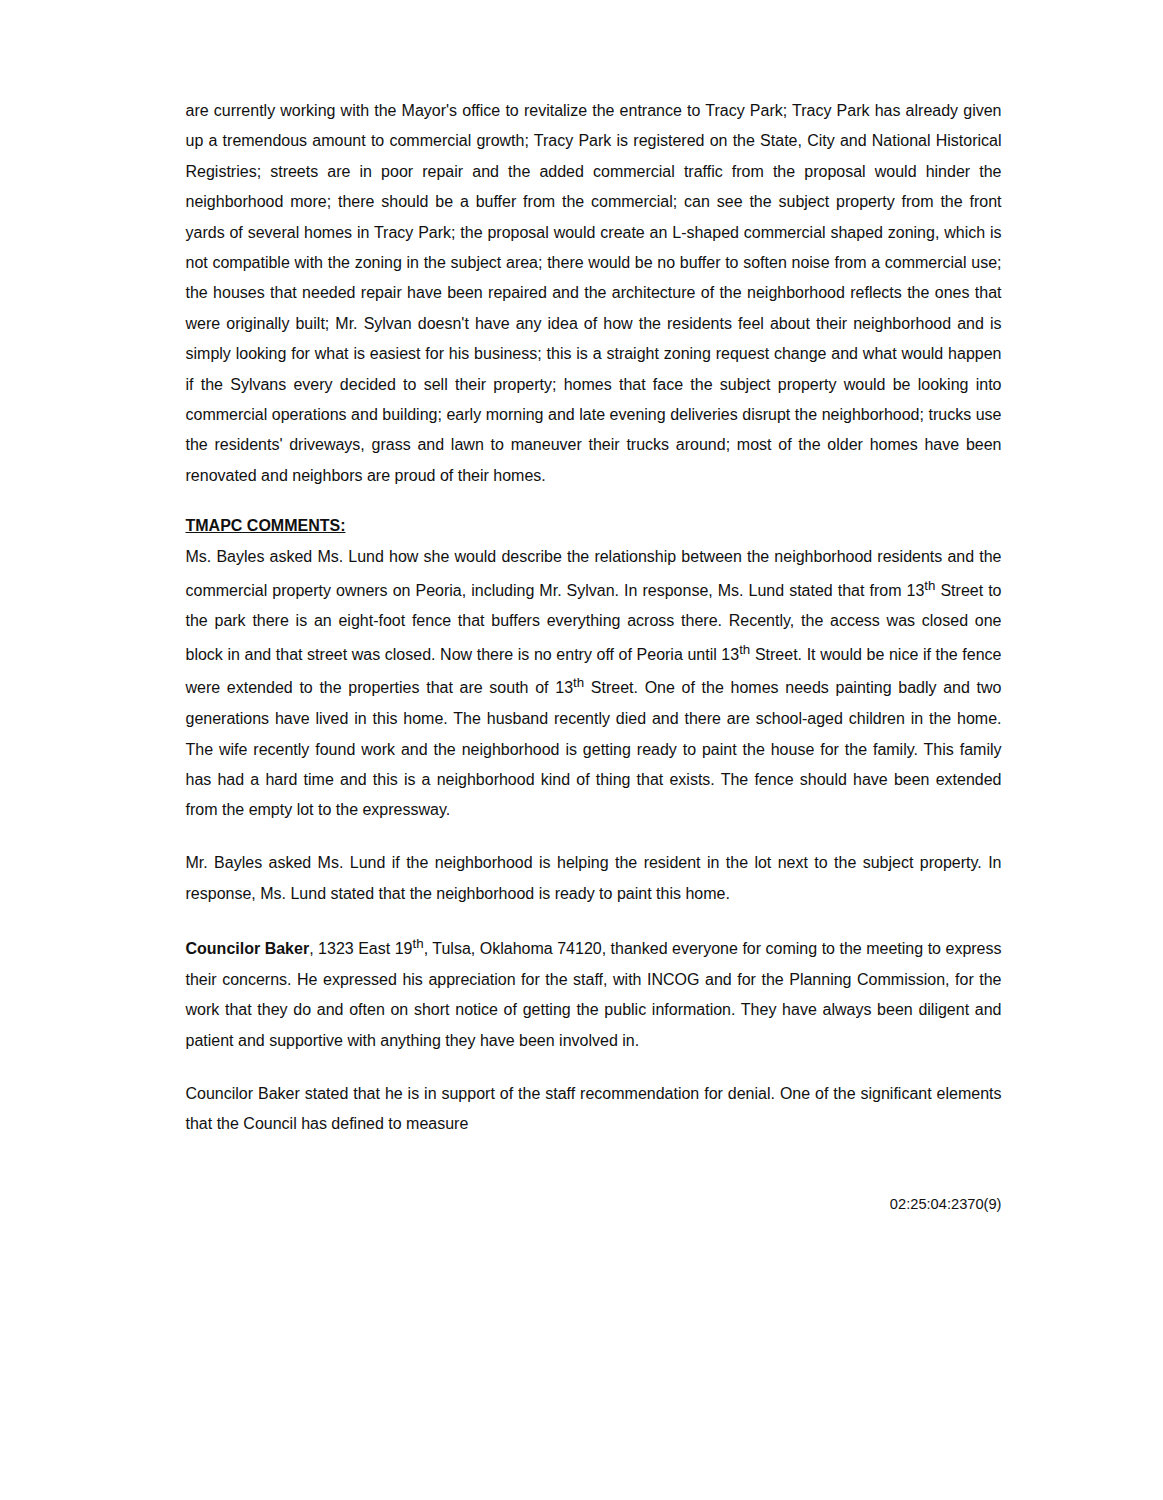are currently working with the Mayor's office to revitalize the entrance to Tracy Park; Tracy Park has already given up a tremendous amount to commercial growth; Tracy Park is registered on the State, City and National Historical Registries; streets are in poor repair and the added commercial traffic from the proposal would hinder the neighborhood more; there should be a buffer from the commercial; can see the subject property from the front yards of several homes in Tracy Park; the proposal would create an L-shaped commercial shaped zoning, which is not compatible with the zoning in the subject area; there would be no buffer to soften noise from a commercial use; the houses that needed repair have been repaired and the architecture of the neighborhood reflects the ones that were originally built; Mr. Sylvan doesn't have any idea of how the residents feel about their neighborhood and is simply looking for what is easiest for his business; this is a straight zoning request change and what would happen if the Sylvans every decided to sell their property; homes that face the subject property would be looking into commercial operations and building; early morning and late evening deliveries disrupt the neighborhood; trucks use the residents' driveways, grass and lawn to maneuver their trucks around; most of the older homes have been renovated and neighbors are proud of their homes.
TMAPC COMMENTS:
Ms. Bayles asked Ms. Lund how she would describe the relationship between the neighborhood residents and the commercial property owners on Peoria, including Mr. Sylvan. In response, Ms. Lund stated that from 13th Street to the park there is an eight-foot fence that buffers everything across there. Recently, the access was closed one block in and that street was closed. Now there is no entry off of Peoria until 13th Street. It would be nice if the fence were extended to the properties that are south of 13th Street. One of the homes needs painting badly and two generations have lived in this home. The husband recently died and there are school-aged children in the home. The wife recently found work and the neighborhood is getting ready to paint the house for the family. This family has had a hard time and this is a neighborhood kind of thing that exists. The fence should have been extended from the empty lot to the expressway.
Mr. Bayles asked Ms. Lund if the neighborhood is helping the resident in the lot next to the subject property. In response, Ms. Lund stated that the neighborhood is ready to paint this home.
Councilor Baker, 1323 East 19th, Tulsa, Oklahoma 74120, thanked everyone for coming to the meeting to express their concerns. He expressed his appreciation for the staff, with INCOG and for the Planning Commission, for the work that they do and often on short notice of getting the public information. They have always been diligent and patient and supportive with anything they have been involved in.
Councilor Baker stated that he is in support of the staff recommendation for denial. One of the significant elements that the Council has defined to measure
02:25:04:2370(9)